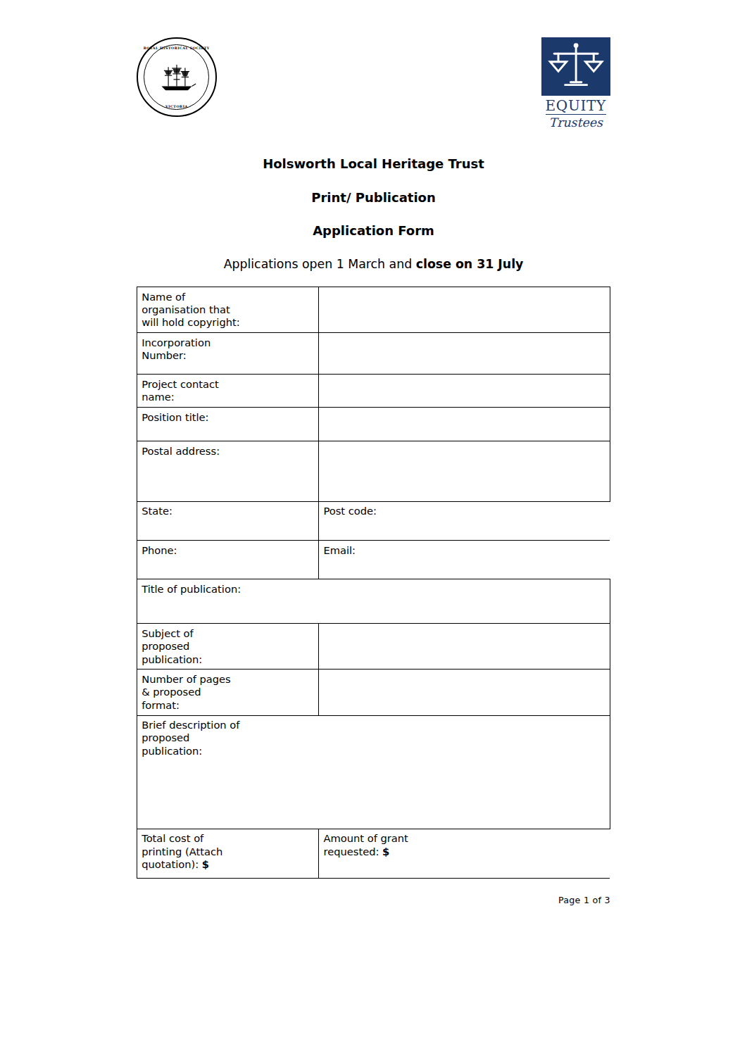ROYAL HISTORICAL SOCIETY
· VICTORIA ·
EQUITY Trustees
Holsworth Local Heritage Trust
Print/ Publication
Application Form
Applications open 1 March and close on 31 July
| Name of organisation that will hold copyright: | |
| Incorporation Number: | |
| Project contact name: | |
| Position title: | |
| Postal address: | |
| State: | Post code: |
| Phone: | Email: |
| Title of publication: |
| Subject of proposed publication: | |
| Number of pages & proposed format: | |
| Brief description of proposed publication: |
| Total cost of printing (Attach quotation): $ | Amount of grant requested: $ |
Page 1 of 3